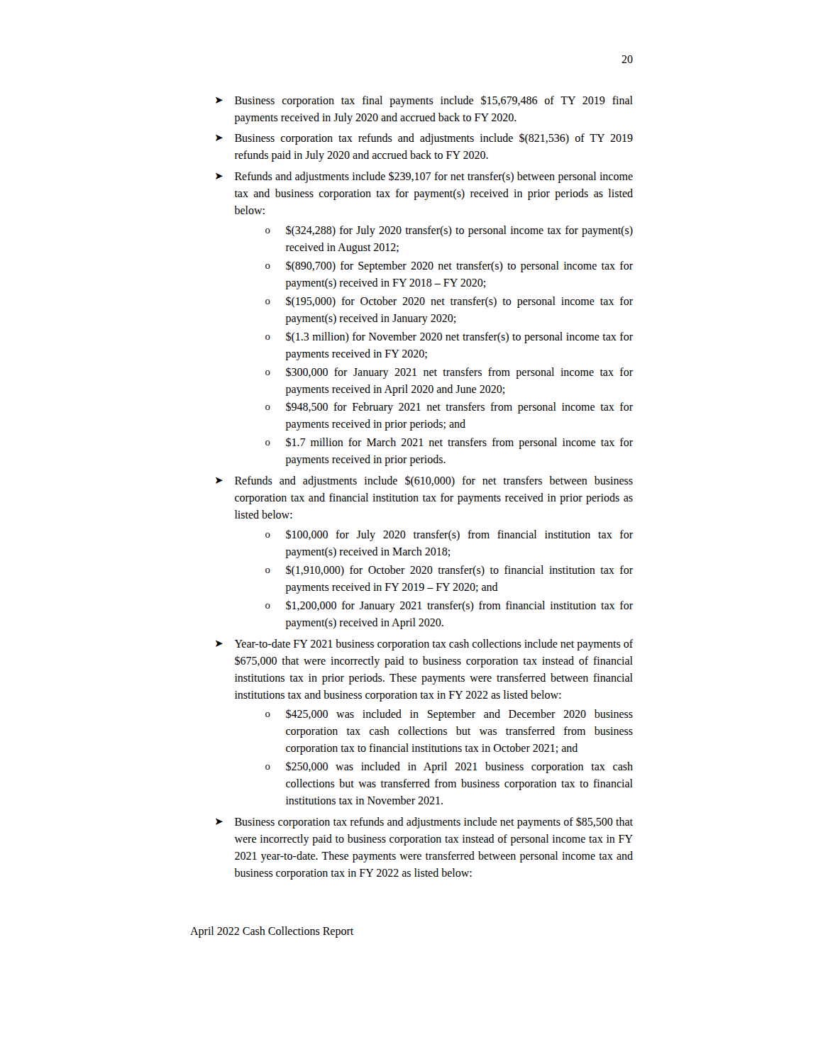20
Business corporation tax final payments include $15,679,486 of TY 2019 final payments received in July 2020 and accrued back to FY 2020.
Business corporation tax refunds and adjustments include $(821,536) of TY 2019 refunds paid in July 2020 and accrued back to FY 2020.
Refunds and adjustments include $239,107 for net transfer(s) between personal income tax and business corporation tax for payment(s) received in prior periods as listed below:
$(324,288) for July 2020 transfer(s) to personal income tax for payment(s) received in August 2012;
$(890,700) for September 2020 net transfer(s) to personal income tax for payment(s) received in FY 2018 – FY 2020;
$(195,000) for October 2020 net transfer(s) to personal income tax for payment(s) received in January 2020;
$(1.3 million) for November 2020 net transfer(s) to personal income tax for payments received in FY 2020;
$300,000 for January 2021 net transfers from personal income tax for payments received in April 2020 and June 2020;
$948,500 for February 2021 net transfers from personal income tax for payments received in prior periods; and
$1.7 million for March 2021 net transfers from personal income tax for payments received in prior periods.
Refunds and adjustments include $(610,000) for net transfers between business corporation tax and financial institution tax for payments received in prior periods as listed below:
$100,000 for July 2020 transfer(s) from financial institution tax for payment(s) received in March 2018;
$(1,910,000) for October 2020 transfer(s) to financial institution tax for payments received in FY 2019 – FY 2020; and
$1,200,000 for January 2021 transfer(s) from financial institution tax for payment(s) received in April 2020.
Year-to-date FY 2021 business corporation tax cash collections include net payments of $675,000 that were incorrectly paid to business corporation tax instead of financial institutions tax in prior periods. These payments were transferred between financial institutions tax and business corporation tax in FY 2022 as listed below:
$425,000 was included in September and December 2020 business corporation tax cash collections but was transferred from business corporation tax to financial institutions tax in October 2021; and
$250,000 was included in April 2021 business corporation tax cash collections but was transferred from business corporation tax to financial institutions tax in November 2021.
Business corporation tax refunds and adjustments include net payments of $85,500 that were incorrectly paid to business corporation tax instead of personal income tax in FY 2021 year-to-date. These payments were transferred between personal income tax and business corporation tax in FY 2022 as listed below:
April 2022 Cash Collections Report